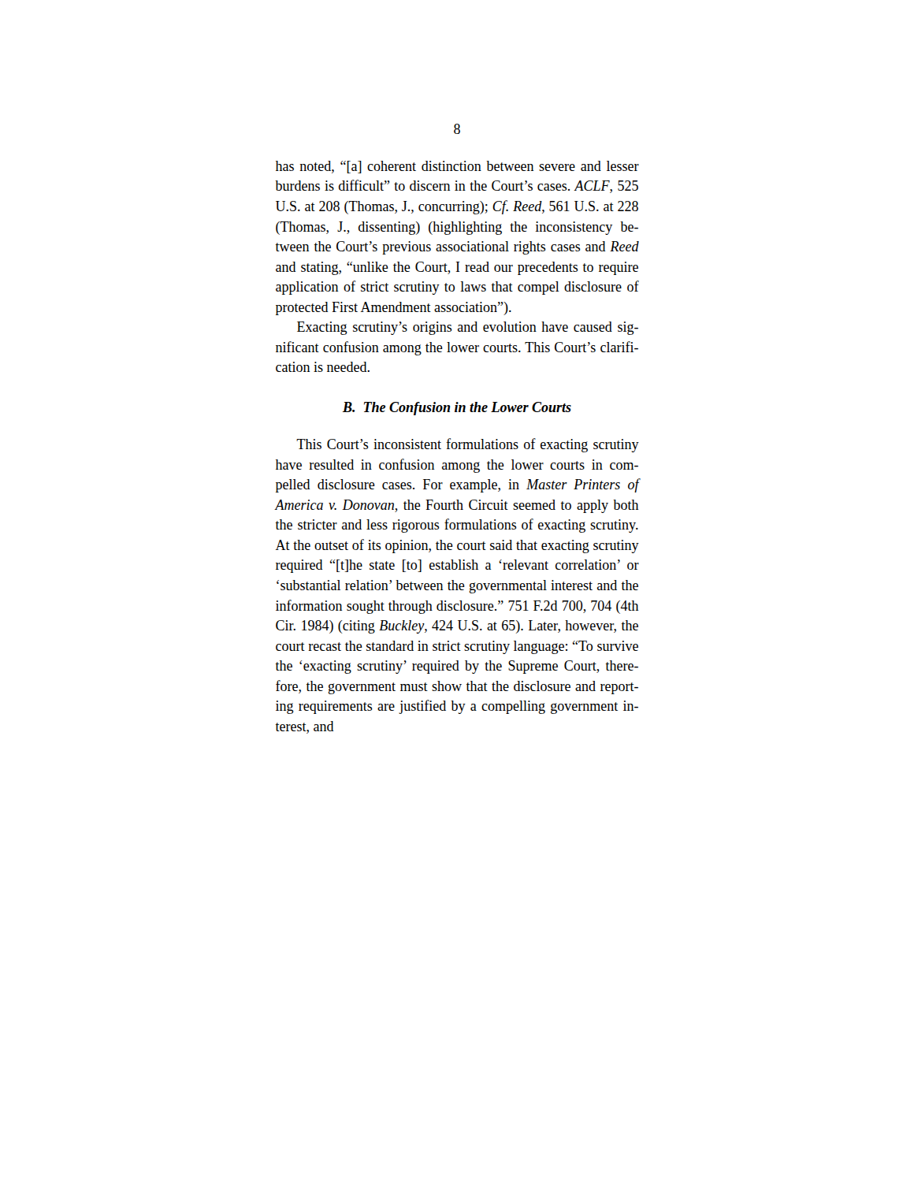8
has noted, “[a] coherent distinction between severe and lesser burdens is difficult” to discern in the Court’s cases. ACLF, 525 U.S. at 208 (Thomas, J., concurring); Cf. Reed, 561 U.S. at 228 (Thomas, J., dissenting) (highlighting the inconsistency between the Court’s previous associational rights cases and Reed and stating, “unlike the Court, I read our precedents to require application of strict scrutiny to laws that compel disclosure of protected First Amendment association”).
Exacting scrutiny’s origins and evolution have caused significant confusion among the lower courts. This Court’s clarification is needed.
B. The Confusion in the Lower Courts
This Court’s inconsistent formulations of exacting scrutiny have resulted in confusion among the lower courts in compelled disclosure cases. For example, in Master Printers of America v. Donovan, the Fourth Circuit seemed to apply both the stricter and less rigorous formulations of exacting scrutiny. At the outset of its opinion, the court said that exacting scrutiny required “[t]he state [to] establish a ‘relevant correlation’ or ‘substantial relation’ between the governmental interest and the information sought through disclosure.” 751 F.2d 700, 704 (4th Cir. 1984) (citing Buckley, 424 U.S. at 65). Later, however, the court recast the standard in strict scrutiny language: “To survive the ‘exacting scrutiny’ required by the Supreme Court, therefore, the government must show that the disclosure and reporting requirements are justified by a compelling government interest, and